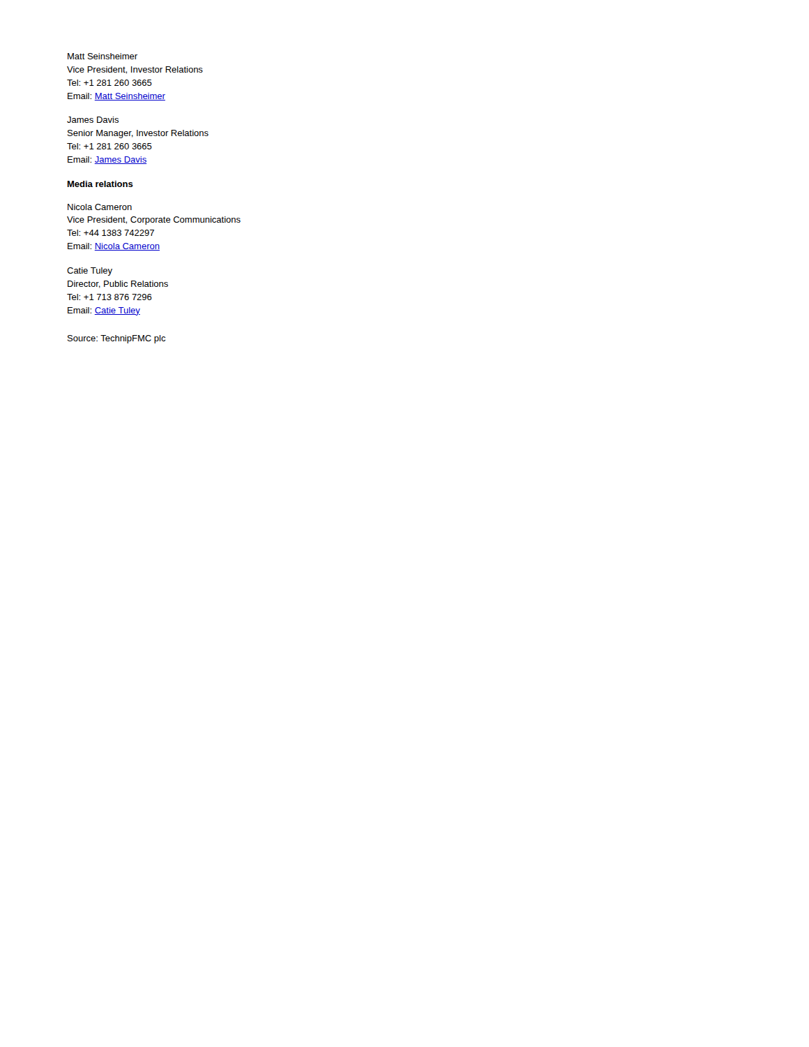Matt Seinsheimer
Vice President, Investor Relations
Tel: +1 281 260 3665
Email: Matt Seinsheimer
James Davis
Senior Manager, Investor Relations
Tel: +1 281 260 3665
Email: James Davis
Media relations
Nicola Cameron
Vice President, Corporate Communications
Tel: +44 1383 742297
Email: Nicola Cameron
Catie Tuley
Director, Public Relations
Tel: +1 713 876 7296
Email: Catie Tuley
Source: TechnipFMC plc